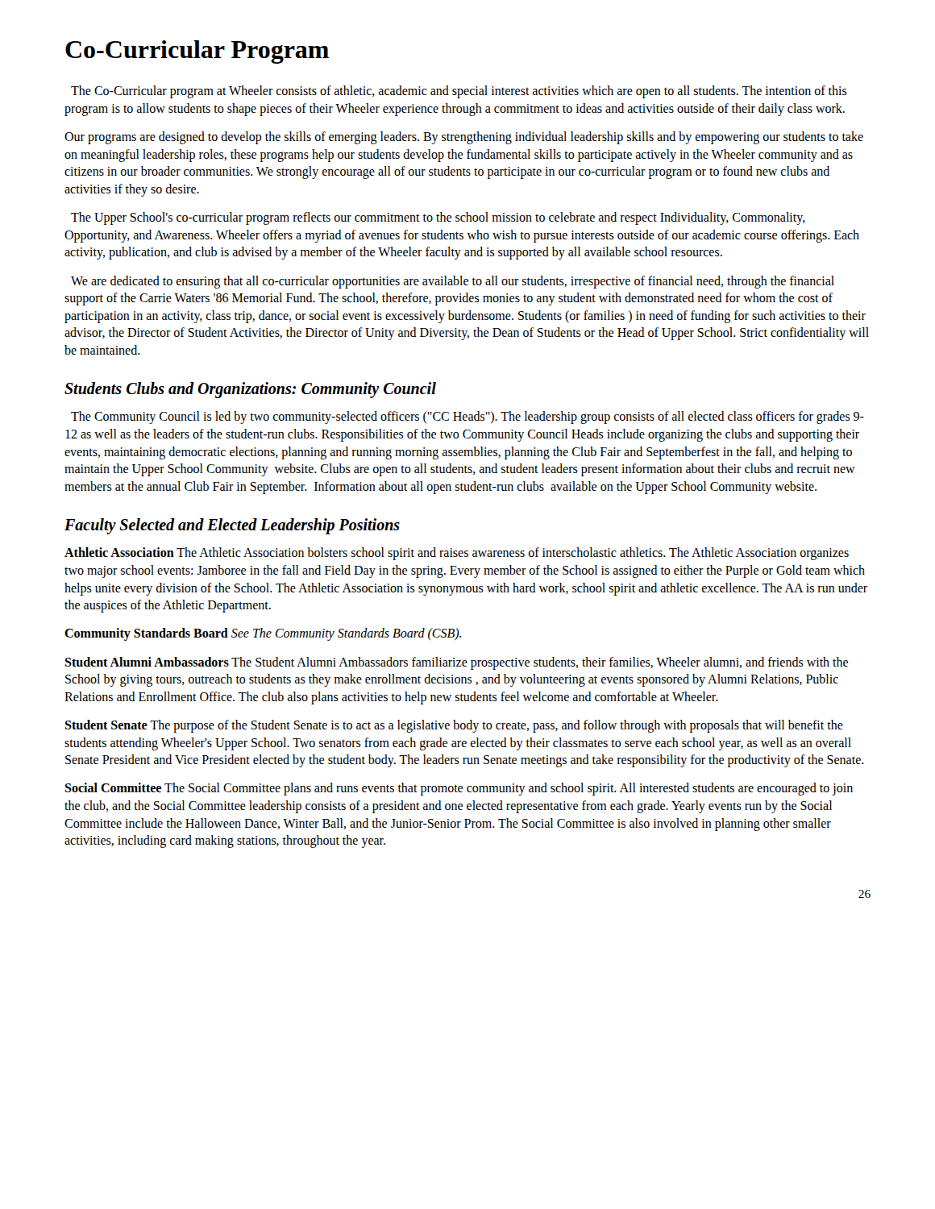Co-Curricular Program
The Co-Curricular program at Wheeler consists of athletic, academic and special interest activities which are open to all students. The intention of this program is to allow students to shape pieces of their Wheeler experience through a commitment to ideas and activities outside of their daily class work.
Our programs are designed to develop the skills of emerging leaders. By strengthening individual leadership skills and by empowering our students to take on meaningful leadership roles, these programs help our students develop the fundamental skills to participate actively in the Wheeler community and as citizens in our broader communities. We strongly encourage all of our students to participate in our co-curricular program or to found new clubs and activities if they so desire.
The Upper School's co-curricular program reflects our commitment to the school mission to celebrate and respect Individuality, Commonality, Opportunity, and Awareness. Wheeler offers a myriad of avenues for students who wish to pursue interests outside of our academic course offerings. Each activity, publication, and club is advised by a member of the Wheeler faculty and is supported by all available school resources.
We are dedicated to ensuring that all co-curricular opportunities are available to all our students, irrespective of financial need, through the financial support of the Carrie Waters '86 Memorial Fund. The school, therefore, provides monies to any student with demonstrated need for whom the cost of participation in an activity, class trip, dance, or social event is excessively burdensome. Students (or families ) in need of funding for such activities to their advisor, the Director of Student Activities, the Director of Unity and Diversity, the Dean of Students or the Head of Upper School. Strict confidentiality will be maintained.
Students Clubs and Organizations: Community Council
The Community Council is led by two community-selected officers ("CC Heads"). The leadership group consists of all elected class officers for grades 9-12 as well as the leaders of the student-run clubs. Responsibilities of the two Community Council Heads include organizing the clubs and supporting their events, maintaining democratic elections, planning and running morning assemblies, planning the Club Fair and Septemberfest in the fall, and helping to maintain the Upper School Community website. Clubs are open to all students, and student leaders present information about their clubs and recruit new members at the annual Club Fair in September. Information about all open student-run clubs available on the Upper School Community website.
Faculty Selected and Elected Leadership Positions
Athletic Association The Athletic Association bolsters school spirit and raises awareness of interscholastic athletics. The Athletic Association organizes two major school events: Jamboree in the fall and Field Day in the spring. Every member of the School is assigned to either the Purple or Gold team which helps unite every division of the School. The Athletic Association is synonymous with hard work, school spirit and athletic excellence. The AA is run under the auspices of the Athletic Department.
Community Standards Board See The Community Standards Board (CSB).
Student Alumni Ambassadors The Student Alumni Ambassadors familiarize prospective students, their families, Wheeler alumni, and friends with the School by giving tours, outreach to students as they make enrollment decisions , and by volunteering at events sponsored by Alumni Relations, Public Relations and Enrollment Office. The club also plans activities to help new students feel welcome and comfortable at Wheeler.
Student Senate The purpose of the Student Senate is to act as a legislative body to create, pass, and follow through with proposals that will benefit the students attending Wheeler's Upper School. Two senators from each grade are elected by their classmates to serve each school year, as well as an overall Senate President and Vice President elected by the student body. The leaders run Senate meetings and take responsibility for the productivity of the Senate.
Social Committee The Social Committee plans and runs events that promote community and school spirit. All interested students are encouraged to join the club, and the Social Committee leadership consists of a president and one elected representative from each grade. Yearly events run by the Social Committee include the Halloween Dance, Winter Ball, and the Junior-Senior Prom. The Social Committee is also involved in planning other smaller activities, including card making stations, throughout the year.
26